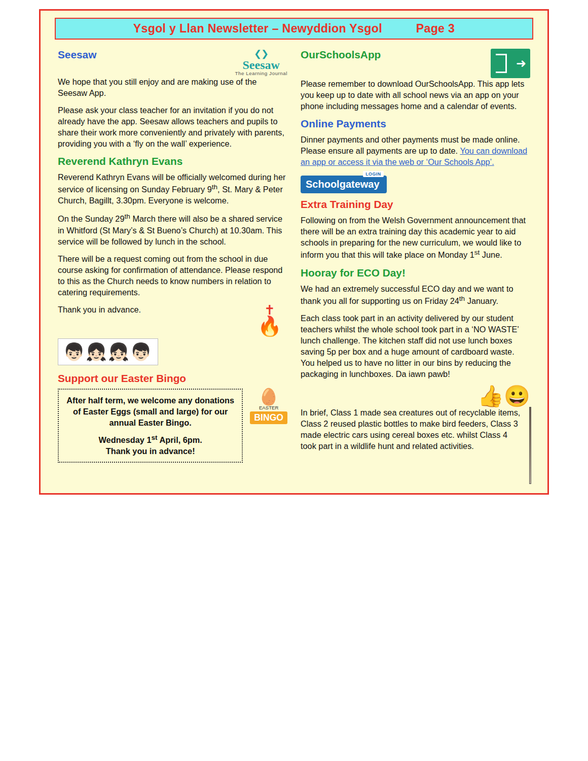Ysgol y Llan Newsletter – Newyddion Ysgol Page 3
Seesaw
❮❯
Seesaw
The Learning Journal
We hope that you still enjoy and are making use of the Seesaw App.
Please ask your class teacher for an invitation if you do not already have the app. Seesaw allows teachers and pupils to share their work more conveniently and privately with parents, providing you with a ‘fly on the wall’ experience.
Reverend Kathryn Evans
Reverend Kathryn Evans will be officially welcomed during her service of licensing on Sunday February 9th, St. Mary & Peter Church, Bagillt, 3.30pm. Everyone is welcome.
On the Sunday 29th March there will also be a shared service in Whitford (St Mary’s & St Bueno’s Church) at 10.30am. This service will be followed by lunch in the school.
There will be a request coming out from the school in due course asking for confirmation of attendance. Please respond to this as the Church needs to know numbers in relation to catering requirements.
Thank you in advance.
✝ 🔥
👦🏻👧🏻👧🏻👦🏻
Support our Easter Bingo
After half term, we welcome any donations of Easter Eggs (small and large) for our annual Easter Bingo.
Wednesday 1st April, 6pm.
Thank you in advance!
🥚
EASTER BINGO
OurSchoolsApp
Please remember to download OurSchoolsApp. This app lets you keep up to date with all school news via an app on your phone including messages home and a calendar of events.
Online Payments
Dinner payments and other payments must be made online. Please ensure all payments are up to date. You can download an app or access it via the web or ‘Our Schools App’.
LOGIN Schoolgateway
Extra Training Day
Following on from the Welsh Government announcement that there will be an extra training day this academic year to aid schools in preparing for the new curriculum, we would like to inform you that this will take place on Monday 1st June.
Hooray for ECO Day!
We had an extremely successful ECO day and we want to thank you all for supporting us on Friday 24th January.
Each class took part in an activity delivered by our student teachers whilst the whole school took part in a ‘NO WASTE’ lunch challenge. The kitchen staff did not use lunch boxes saving 5p per box and a huge amount of cardboard waste. You helped us to have no litter in our bins by reducing the packaging in lunchboxes. Da iawn pawb!
👍😀
In brief, Class 1 made sea creatures out of recyclable items, Class 2 reused plastic bottles to make bird feeders, Class 3 made electric cars using cereal boxes etc. whilst Class 4 took part in a wildlife hunt and related activities.